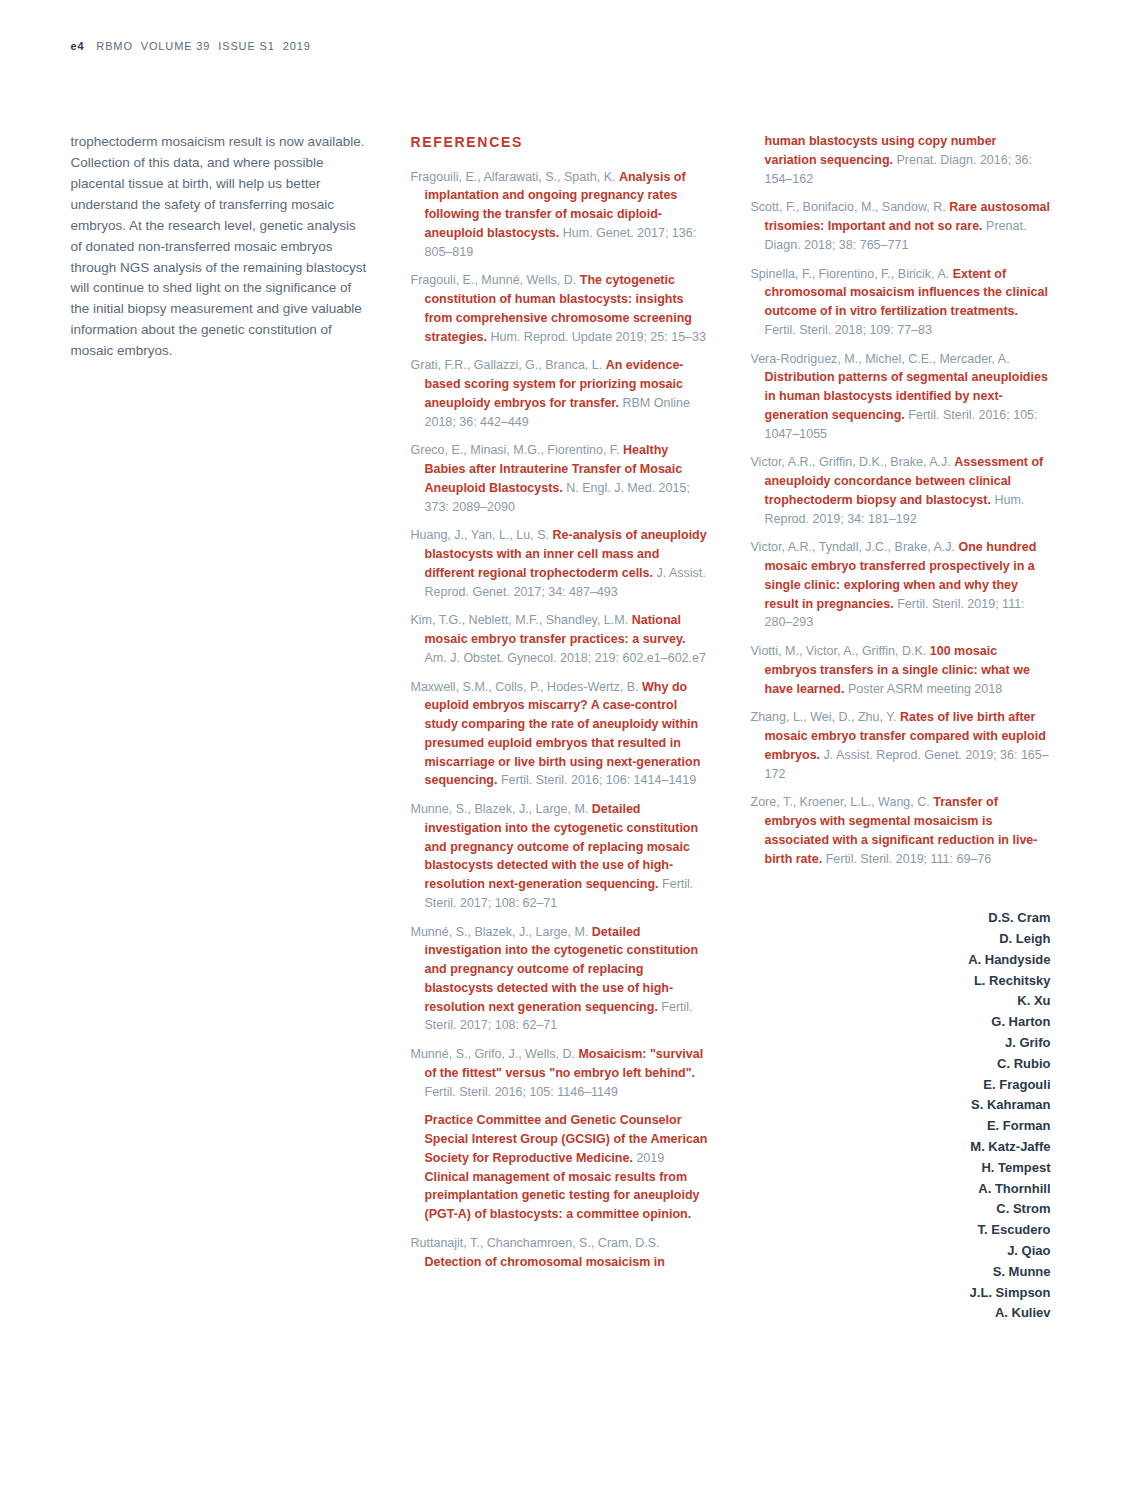e4 RBMO VOLUME 39 ISSUE S1 2019
trophectoderm mosaicism result is now available. Collection of this data, and where possible placental tissue at birth, will help us better understand the safety of transferring mosaic embryos. At the research level, genetic analysis of donated non-transferred mosaic embryos through NGS analysis of the remaining blastocyst will continue to shed light on the significance of the initial biopsy measurement and give valuable information about the genetic constitution of mosaic embryos.
References
Fragouili, E., Alfarawati, S., Spath, K. Analysis of implantation and ongoing pregnancy rates following the transfer of mosaic diploid-aneuploid blastocysts. Hum. Genet. 2017; 136: 805–819
Fragouli, E., Munné, Wells, D. The cytogenetic constitution of human blastocysts: insights from comprehensive chromosome screening strategies. Hum. Reprod. Update 2019; 25: 15–33
Grati, F.R., Gallazzi, G., Branca, L. An evidence-based scoring system for priorizing mosaic aneuploidy embryos for transfer. RBM Online 2018; 36: 442–449
Greco, E., Minasi, M.G., Fiorentino, F. Healthy Babies after Intrauterine Transfer of Mosaic Aneuploid Blastocysts. N. Engl. J. Med. 2015; 373: 2089–2090
Huang, J., Yan, L., Lu, S. Re-analysis of aneuploidy blastocysts with an inner cell mass and different regional trophectoderm cells. J. Assist. Reprod. Genet. 2017; 34: 487–493
Kim, T.G., Neblett, M.F., Shandley, L.M. National mosaic embryo transfer practices: a survey. Am. J. Obstet. Gynecol. 2018; 219: 602.e1–602.e7
Maxwell, S.M., Colls, P., Hodes-Wertz, B. Why do euploid embryos miscarry? A case-control study comparing the rate of aneuploidy within presumed euploid embryos that resulted in miscarriage or live birth using next-generation sequencing. Fertil. Steril. 2016; 106: 1414–1419
Munne, S., Blazek, J., Large, M. Detailed investigation into the cytogenetic constitution and pregnancy outcome of replacing mosaic blastocysts detected with the use of high-resolution next-generation sequencing. Fertil. Steril. 2017; 108: 62–71
Munné, S., Blazek, J., Large, M. Detailed investigation into the cytogenetic constitution and pregnancy outcome of replacing blastocysts detected with the use of high-resolution next generation sequencing. Fertil. Steril. 2017; 108: 62–71
Munné, S., Grifo, J., Wells, D. Mosaicism: "survival of the fittest" versus "no embryo left behind". Fertil. Steril. 2016; 105: 1146–1149
Practice Committee and Genetic Counselor Special Interest Group (GCSIG) of the American Society for Reproductive Medicine. 2019 Clinical management of mosaic results from preimplantation genetic testing for aneuploidy (PGT-A) of blastocysts: a committee opinion.
Ruttanajit, T., Chanchamroen, S., Cram, D.S. Detection of chromosomal mosaicism in
human blastocysts using copy number variation sequencing. Prenat. Diagn. 2016; 36: 154–162
Scott, F., Bonifacio, M., Sandow, R. Rare austosomal trisomies: Important and not so rare. Prenat. Diagn. 2018; 38: 765–771
Spinella, F., Fiorentino, F., Biricik, A. Extent of chromosomal mosaicism influences the clinical outcome of in vitro fertilization treatments. Fertil. Steril. 2018; 109: 77–83
Vera-Rodriguez, M., Michel, C.E., Mercader, A. Distribution patterns of segmental aneuploidies in human blastocysts identified by next-generation sequencing. Fertil. Steril. 2016; 105: 1047–1055
Victor, A.R., Griffin, D.K., Brake, A.J. Assessment of aneuploidy concordance between clinical trophectoderm biopsy and blastocyst. Hum. Reprod. 2019; 34: 181–192
Victor, A.R., Tyndall, J.C., Brake, A.J. One hundred mosaic embryo transferred prospectively in a single clinic: exploring when and why they result in pregnancies. Fertil. Steril. 2019; 111: 280–293
Viotti, M., Victor, A., Griffin, D.K. 100 mosaic embryos transfers in a single clinic: what we have learned. Poster ASRM meeting 2018
Zhang, L., Wei, D., Zhu, Y. Rates of live birth after mosaic embryo transfer compared with euploid embryos. J. Assist. Reprod. Genet. 2019; 36: 165–172
Zore, T., Kroener, L.L., Wang, C. Transfer of embryos with segmental mosaicism is associated with a significant reduction in live-birth rate. Fertil. Steril. 2019; 111: 69–76
D.S. Cram
D. Leigh
A. Handyside
L. Rechitsky
K. Xu
G. Harton
J. Grifo
C. Rubio
E. Fragouli
S. Kahraman
E. Forman
M. Katz-Jaffe
H. Tempest
A. Thornhill
C. Strom
T. Escudero
J. Qiao
S. Munne
J.L. Simpson
A. Kuliev